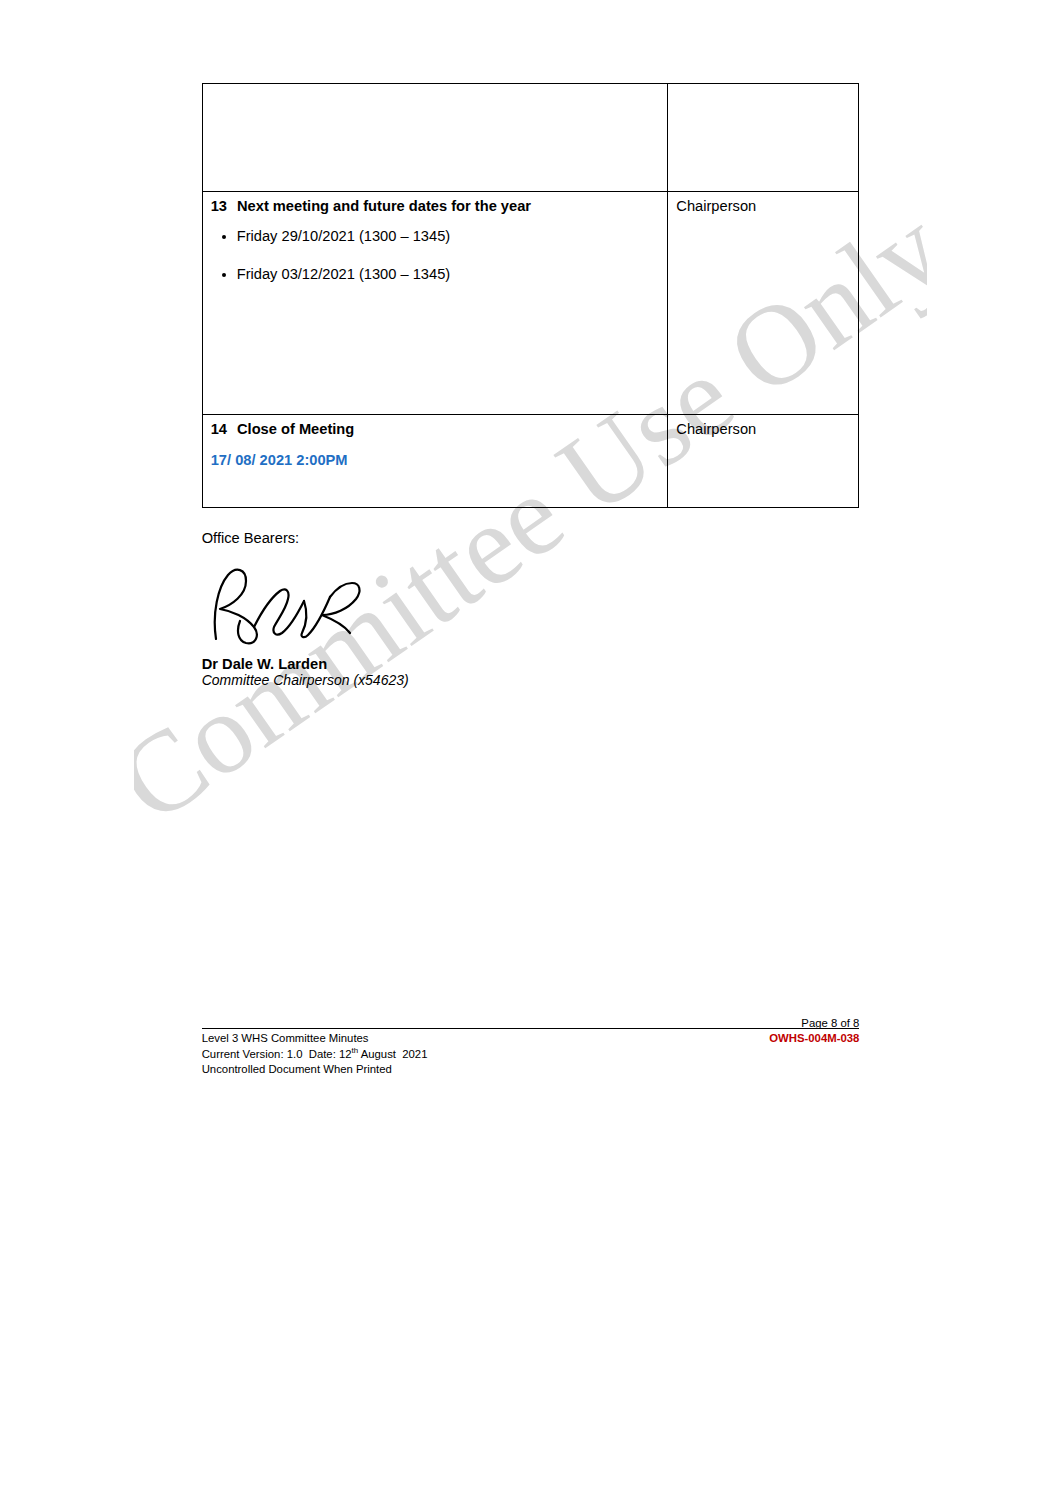Committee Use Only
| 13 Next meeting and future dates for the year Friday 29/10/2021 (1300 – 1345) Friday 03/12/2021 (1300 – 1345) | Chairperson |
| 14 Close of Meeting 17/ 08/ 2021 2:00PM | Chairperson |
Office Bearers:
Dr Dale W. Larden
Committee Chairperson (x54623)
Page 8 of 8
Level 3 WHS Committee Minutes
Current Version: 1.0 Date: 12th August 2021
Uncontrolled Document When Printed
OWHS-004M-038